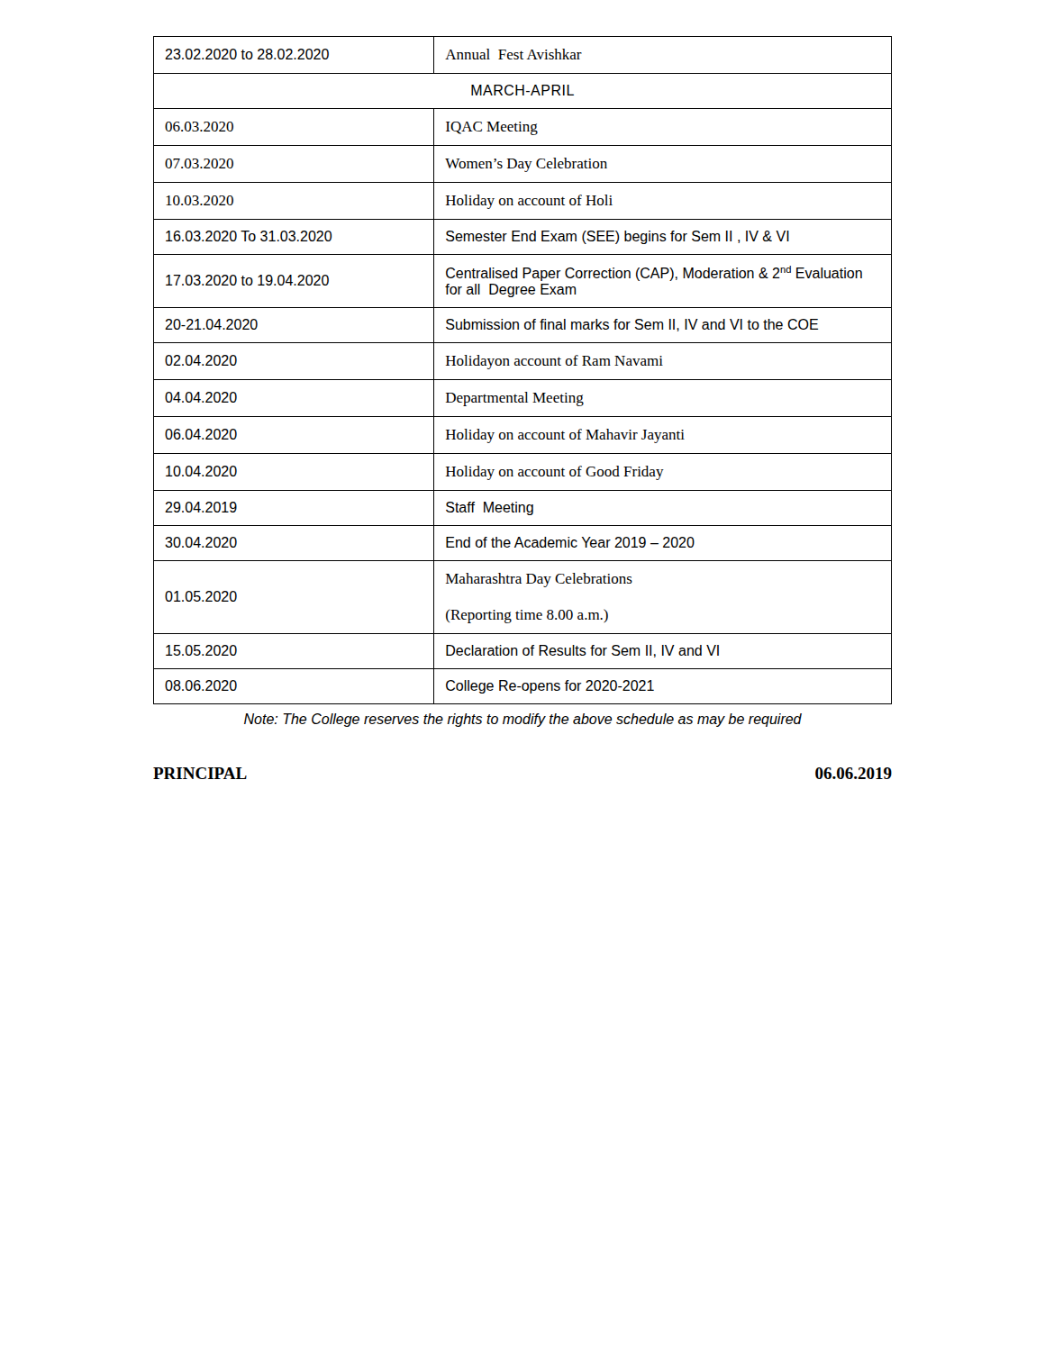| 23.02.2020 to 28.02.2020 | Annual Fest Avishkar |
| MARCH-APRIL |
| 06.03.2020 | IQAC Meeting |
| 07.03.2020 | Women’s Day Celebration |
| 10.03.2020 | Holiday on account of Holi |
| 16.03.2020 To 31.03.2020 | Semester End Exam (SEE) begins for Sem II , IV & VI |
| 17.03.2020 to 19.04.2020 | Centralised Paper Correction (CAP), Moderation & 2 nd Evaluation for all Degree Exam |
| 20-21.04.2020 | Submission of final marks for Sem II, IV and VI to the COE |
| 02.04.2020 | Holidayon account of Ram Navami |
| 04.04.2020 | Departmental Meeting |
| 06.04.2020 | Holiday on account of Mahavir Jayanti |
| 10.04.2020 | Holiday on account of Good Friday |
| 29.04.2019 | Staff Meeting |
| 30.04.2020 | End of the Academic Year 2019 – 2020 |
| 01.05.2020 | Maharashtra Day Celebrations (Reporting time 8.00 a.m.) |
| 15.05.2020 | Declaration of Results for Sem II, IV and VI |
| 08.06.2020 | College Re-opens for 2020-2021 |
Note: The College reserves the rights to modify the above schedule as may be required
PRINCIPAL 06.06.2019